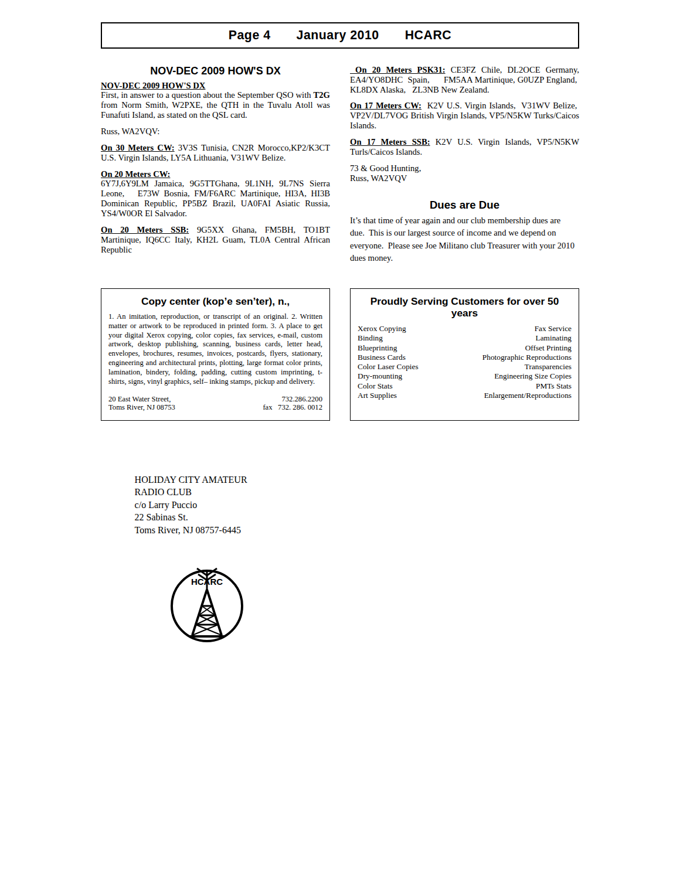Page 4 January 2010 HCARC
NOV-DEC 2009 HOW'S DX
NOV-DEC 2009 HOW'S DX
First, in answer to a question about the September QSO with T2G from Norm Smith, W2PXE, the QTH in the Tuvalu Atoll was Funafuti Island, as stated on the QSL card.
Russ, WA2VQV:
On 30 Meters CW: 3V3S Tunisia, CN2R Morocco,KP2/K3CT U.S. Virgin Islands, LY5A Lithuania, V31WV Belize.
On 20 Meters CW:
6Y7J,6Y9LM Jamaica, 9G5TTGhana, 9L1NH, 9L7NS Sierra Leone, E73W Bosnia, FM/F6ARC Martinique, HI3A, HI3B Dominican Republic, PP5BZ Brazil, UA0FAI Asiatic Russia, YS4/W0OR El Salvador.
On 20 Meters SSB: 9G5XX Ghana, FM5BH, TO1BT Martinique, IQ6CC Italy, KH2L Guam, TL0A Central African Republic
On 20 Meters PSK31: CE3FZ Chile, DL2OCE Germany, EA4/YO8DHC Spain, FM5AA Martinique, G0UZP England, KL8DX Alaska, ZL3NB New Zealand.
On 17 Meters CW: K2V U.S. Virgin Islands, V31WV Belize, VP2V/DL7VOG British Virgin Islands, VP5/N5KW Turks/Caicos Islands.
On 17 Meters SSB: K2V U.S. Virgin Islands, VP5/N5KW Turls/Caicos Islands.
73 & Good Hunting,
Russ, WA2VQV
Dues are Due
It’s that time of year again and our club membership dues are due. This is our largest source of income and we depend on everyone. Please see Joe Militano club Treasurer with your 2010 dues money.
Copy center (kop’e sen’ter), n.,
1. An imitation, reproduction, or transcript of an original. 2. Written matter or artwork to be reproduced in printed form. 3. A place to get your digital Xerox copying, color copies, fax services, e-mail, custom artwork, desktop publishing, scanning, business cards, letter head, envelopes, brochures, resumes, invoices, postcards, flyers, stationary, engineering and architectural prints, plotting, large format color prints, lamination, bindery, folding, padding, cutting custom imprinting, t-shirts, signs, vinyl graphics, self– inking stamps, pickup and delivery.
| 20 East Water Street, | 732.286.2200 |
| Toms River, NJ 08753 | fax 732. 286. 0012 |
Proudly Serving Customers for over 50 years
| Xerox Copying | Fax Service |
| Binding | Laminating |
| Blueprinting | Offset Printing |
| Business Cards | Photographic Reproductions |
| Color Laser Copies | Transparencies |
| Dry-mounting | Engineering Size Copies |
| Color Stats | PMTs Stats |
| Art Supplies | Enlargement/Reproductions |
HOLIDAY CITY AMATEUR
RADIO CLUB
c/o Larry Puccio
22 Sabinas St.
Toms River, NJ 08757-6445
HCARC